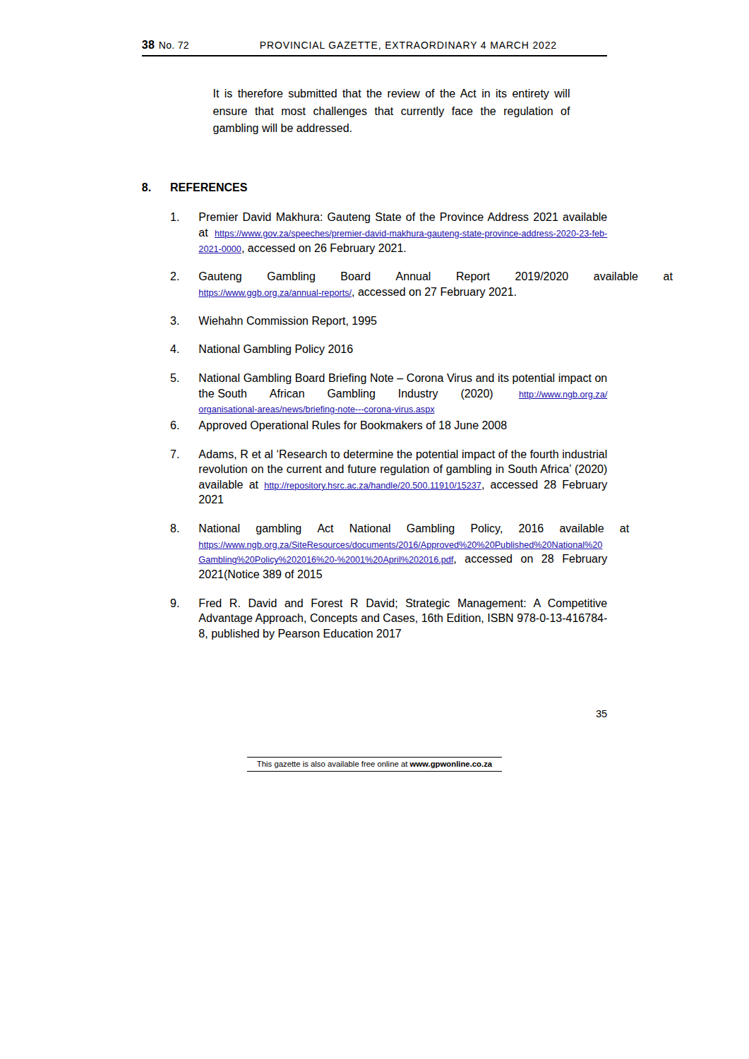38 No. 72 PROVINCIAL GAZETTE, EXTRAORDINARY 4 MARCH 2022
It is therefore submitted that the review of the Act in its entirety will ensure that most challenges that currently face the regulation of gambling will be addressed.
8. REFERENCES
1. Premier David Makhura: Gauteng State of the Province Address 2021 available at https://www.gov.za/speeches/premier-david-makhura-gauteng-state-province-address-2020-23-feb-2021-0000, accessed on 26 February 2021.
2. Gauteng Gambling Board Annual Report 2019/2020 available at https://www.ggb.org.za/annual-reports/, accessed on 27 February 2021.
3. Wiehahn Commission Report, 1995
4. National Gambling Policy 2016
5. National Gambling Board Briefing Note – Corona Virus and its potential impact on the South African Gambling Industry (2020) http://www.ngb.org.za/organisational-areas/news/briefing-note---corona-virus.aspx
6. Approved Operational Rules for Bookmakers of 18 June 2008
7. Adams, R et al ‘Research to determine the potential impact of the fourth industrial revolution on the current and future regulation of gambling in South Africa’ (2020) available at http://repository.hsrc.ac.za/handle/20.500.11910/15237, accessed 28 February 2021
8. National gambling Act National Gambling Policy, 2016 available at https://www.ngb.org.za/SiteResources/documents/2016/Approved%20%20Published%20National%20Gambling%20Policy%202016%20-%2001%20April%202016.pdf, accessed on 28 February 2021(Notice 389 of 2015
9. Fred R. David and Forest R David; Strategic Management: A Competitive Advantage Approach, Concepts and Cases, 16th Edition, ISBN 978-0-13-416784-8, published by Pearson Education 2017
35
This gazette is also available free online at www.gpwonline.co.za